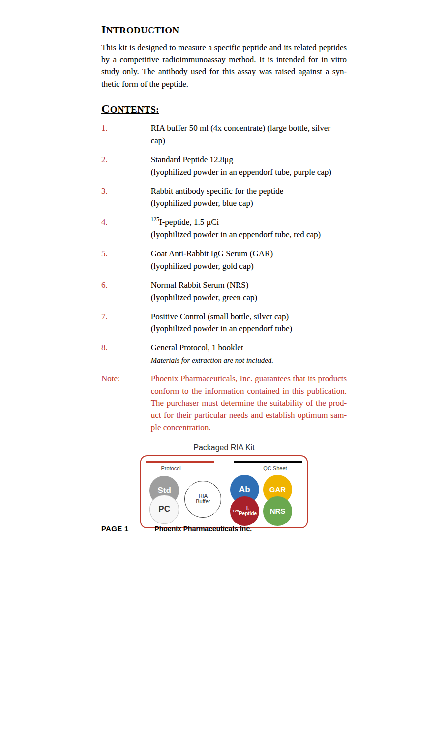Introduction
This kit is designed to measure a specific peptide and its related peptides by a competitive radioimmunoassay method. It is intended for in vitro study only. The antibody used for this assay was raised against a synthetic form of the peptide.
Contents:
| 1. | RIA buffer 50 ml (4x concentrate) (large bottle, silver cap) |
| 2. | Standard Peptide 12.8μg (lyophilized powder in an eppendorf tube, purple cap) |
| 3. | Rabbit antibody specific for the peptide (lyophilized powder, blue cap) |
| 4. | 125 I-peptide, 1.5 µCi (lyophilized powder in an eppendorf tube, red cap) |
| 5. | Goat Anti-Rabbit IgG Serum (GAR) (lyophilized powder, gold cap) |
| 6. | Normal Rabbit Serum (NRS) (lyophilized powder, green cap) |
| 7. | Positive Control (small bottle, silver cap) (lyophilized powder in an eppendorf tube) |
| 8. | General Protocol, 1 booklet Materials for extraction are not included. |
| Note: | Phoenix Pharmaceuticals, Inc. guarantees that its products conform to the information contained in this publication. The purchaser must determine the suitability of the product for their particular needs and establish optimum sample concentration. |
Packaged RIA Kit
Protocol
QC Sheet
Std
PC
RIA
Buffer
Ab
GAR
125I-
Peptide
NRS
PAGE 1 Phoenix Pharmaceuticals Inc.